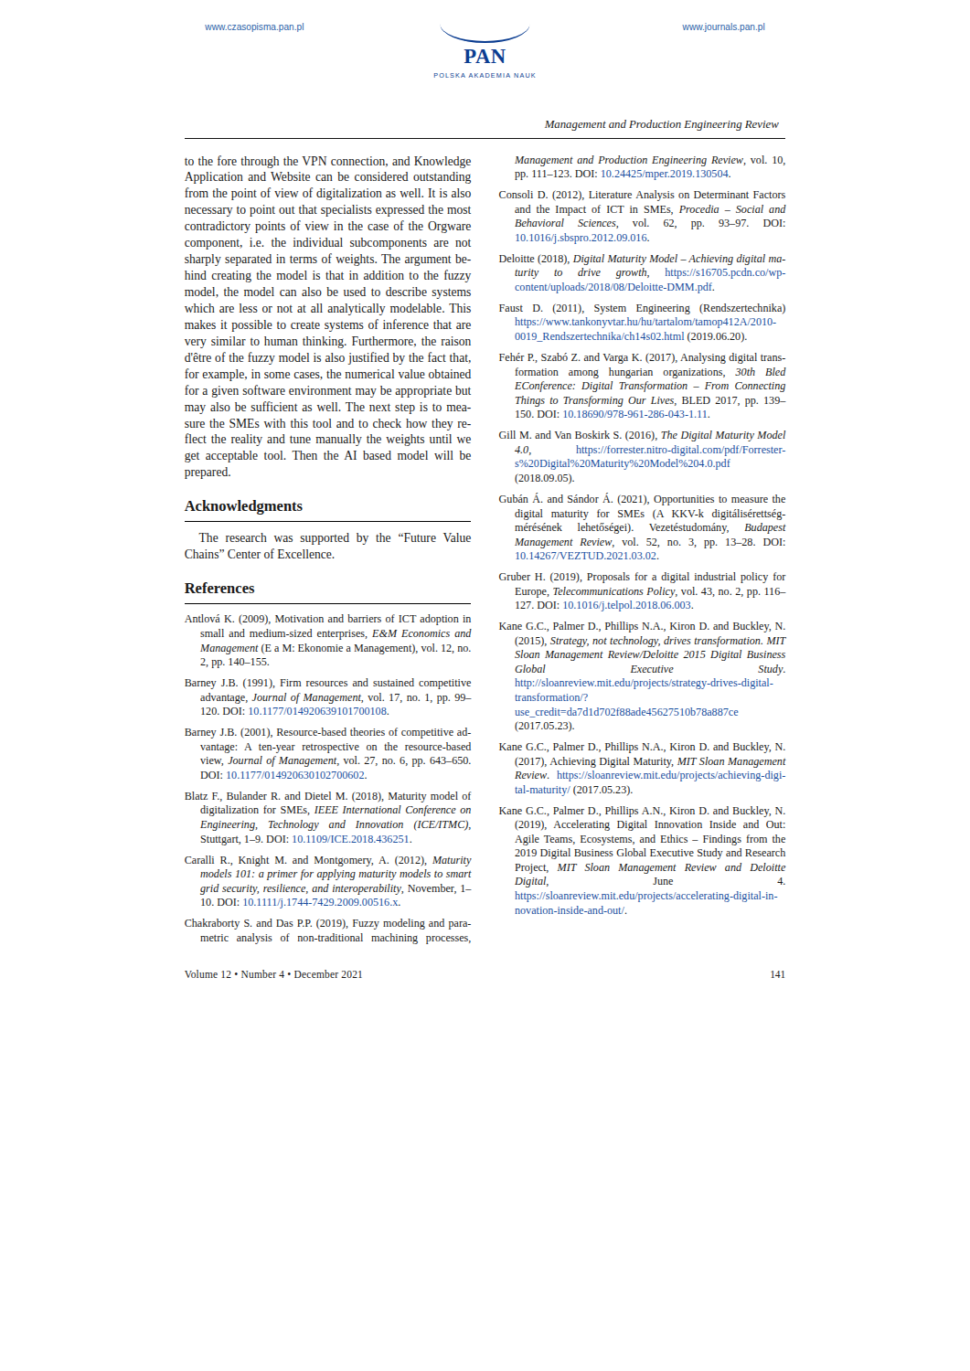www.czasopisma.pan.pl www.journals.pan.pl
PAN
POLSKA AKADEMIA NAUK
Management and Production Engineering Review
to the fore through the VPN connection, and Knowledge Application and Website can be considered outstanding from the point of view of digitalization as well. It is also necessary to point out that specialists expressed the most contradictory points of view in the case of the Orgware component, i.e. the individual subcomponents are not sharply separated in terms of weights. The argument behind creating the model is that in addition to the fuzzy model, the model can also be used to describe systems which are less or not at all analytically modelable. This makes it possible to create systems of inference that are very similar to human thinking. Furthermore, the raison d'être of the fuzzy model is also justified by the fact that, for example, in some cases, the numerical value obtained for a given software environment may be appropriate but may also be sufficient as well. The next step is to measure the SMEs with this tool and to check how they reflect the reality and tune manually the weights until we get acceptable tool. Then the AI based model will be prepared.
Acknowledgments
The research was supported by the “Future Value Chains” Center of Excellence.
References
Antlová K. (2009), Motivation and barriers of ICT adoption in small and medium-sized enterprises, E&M Economics and Management (E a M: Ekonomie a Management), vol. 12, no. 2, pp. 140–155.
Barney J.B. (1991), Firm resources and sustained competitive advantage, Journal of Management, vol. 17, no. 1, pp. 99–120. DOI: 10.1177/014920639101700108.
Barney J.B. (2001), Resource-based theories of competitive advantage: A ten-year retrospective on the resource-based view, Journal of Management, vol. 27, no. 6, pp. 643–650. DOI: 10.1177/014920630102700602.
Blatz F., Bulander R. and Dietel M. (2018), Maturity model of digitalization for SMEs, IEEE International Conference on Engineering, Technology and Innovation (ICE/ITMC), Stuttgart, 1–9. DOI: 10.1109/ICE.2018.436251.
Caralli R., Knight M. and Montgomery, A. (2012), Maturity models 101: a primer for applying maturity models to smart grid security, resilience, and interoperability, November, 1–10. DOI: 10.1111/j.1744-7429.2009.00516.x.
Chakraborty S. and Das P.P. (2019), Fuzzy modeling and parametric analysis of non-traditional machining processes, Management and Production Engineering Review, vol. 10, pp. 111–123. DOI: 10.24425/mper.2019.130504.
Consoli D. (2012), Literature Analysis on Determinant Factors and the Impact of ICT in SMEs, Procedia – Social and Behavioral Sciences, vol. 62, pp. 93–97. DOI: 10.1016/j.sbspro.2012.09.016.
Deloitte (2018), Digital Maturity Model – Achieving digital maturity to drive growth, https://s16705.pcdn.co/wp-content/uploads/2018/08/Deloitte-DMM.pdf.
Faust D. (2011), System Engineering (Rendszertechnika) https://www.tankonyvtar.hu/hu/tartalom/tamop412A/2010-0019_Rendszertechnika/ch14s02.html (2019.06.20).
Fehér P., Szabó Z. and Varga K. (2017), Analysing digital transformation among hungarian organizations, 30th Bled EConference: Digital Transformation – From Connecting Things to Transforming Our Lives, BLED 2017, pp. 139–150. DOI: 10.18690/978-961-286-043-1.11.
Gill M. and Van Boskirk S. (2016), The Digital Maturity Model 4.0, https://forrester.nitro-digital.com/pdf/Forrester-s%20Digital%20Maturity%20Model%204.0.pdf (2018.09.05).
Gubán Á. and Sándor Á. (2021), Opportunities to measure the digital maturity for SMEs (A KKV-k digitálisérettség-mérésének lehetőségei). Vezetéstudomány, Budapest Management Review, vol. 52, no. 3, pp. 13–28. DOI: 10.14267/VEZTUD.2021.03.02.
Gruber H. (2019), Proposals for a digital industrial policy for Europe, Telecommunications Policy, vol. 43, no. 2, pp. 116–127. DOI: 10.1016/j.telpol.2018.06.003.
Kane G.C., Palmer D., Phillips N.A., Kiron D. and Buckley, N. (2015), Strategy, not technology, drives transformation. MIT Sloan Management Review/Deloitte 2015 Digital Business Global Executive Study. http://sloanreview.mit.edu/projects/strategy-drives-digital-transformation/?use_credit=da7d1d702f88ade45627510b78a887ce (2017.05.23).
Kane G.C., Palmer D., Phillips N.A., Kiron D. and Buckley, N. (2017), Achieving Digital Maturity, MIT Sloan Management Review. https://sloanreview.mit.edu/projects/achieving-digital-maturity/ (2017.05.23).
Kane G.C., Palmer D., Phillips A.N., Kiron D. and Buckley, N. (2019), Accelerating Digital Innovation Inside and Out: Agile Teams, Ecosystems, and Ethics – Findings from the 2019 Digital Business Global Executive Study and Research Project, MIT Sloan Management Review and Deloitte Digital, June 4. https://sloanreview.mit.edu/projects/accelerating-digital-innovation-inside-and-out/.
Volume 12 • Number 4 • December 2021
141